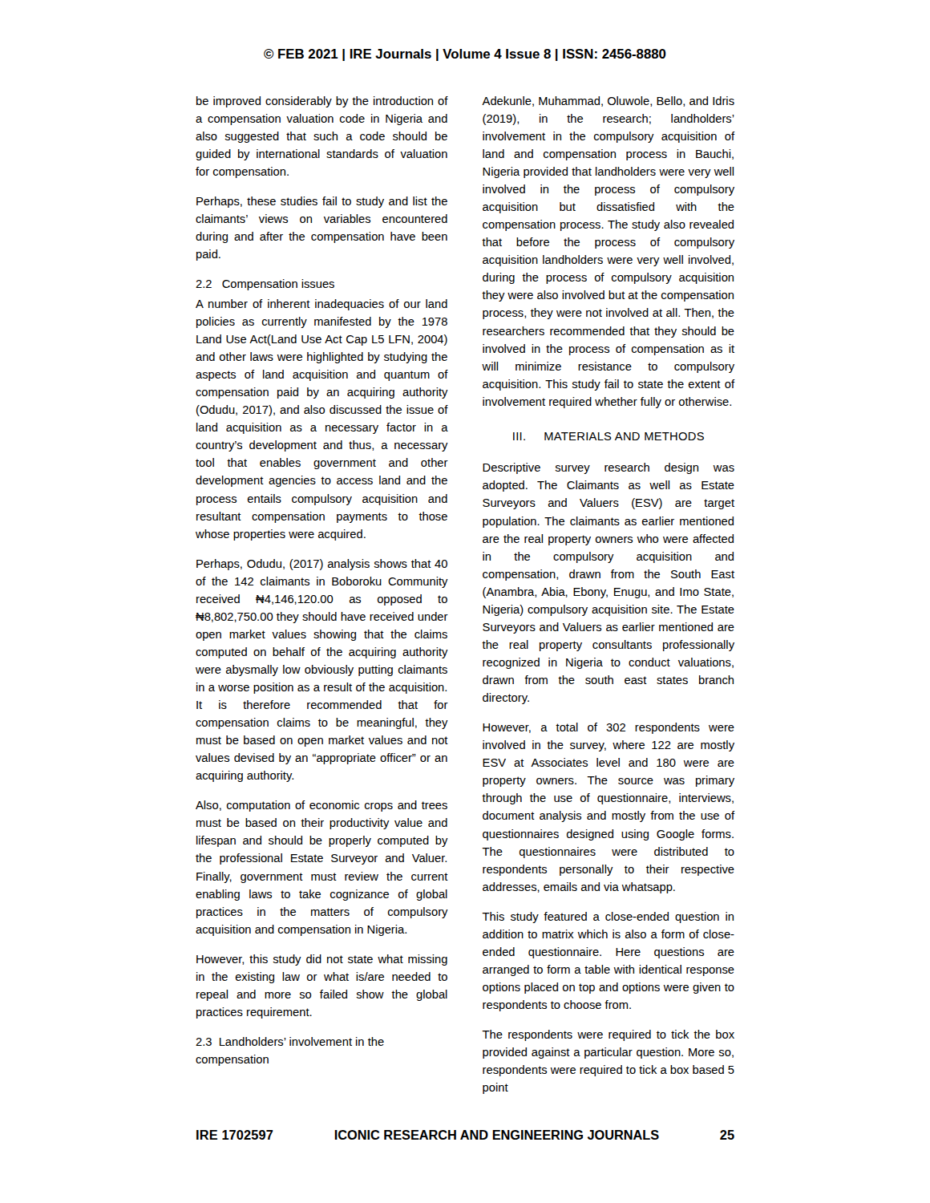© FEB 2021 | IRE Journals | Volume 4 Issue 8 | ISSN: 2456-8880
be improved considerably by the introduction of a compensation valuation code in Nigeria and also suggested that such a code should be guided by international standards of valuation for compensation.
Perhaps, these studies fail to study and list the claimants’ views on variables encountered during and after the compensation have been paid.
2.2 Compensation issues
A number of inherent inadequacies of our land policies as currently manifested by the 1978 Land Use Act(Land Use Act Cap L5 LFN, 2004) and other laws were highlighted by studying the aspects of land acquisition and quantum of compensation paid by an acquiring authority (Odudu, 2017), and also discussed the issue of land acquisition as a necessary factor in a country’s development and thus, a necessary tool that enables government and other development agencies to access land and the process entails compulsory acquisition and resultant compensation payments to those whose properties were acquired.
Perhaps, Odudu, (2017) analysis shows that 40 of the 142 claimants in Boboroku Community received ₦4,146,120.00 as opposed to ₦8,802,750.00 they should have received under open market values showing that the claims computed on behalf of the acquiring authority were abysmally low obviously putting claimants in a worse position as a result of the acquisition. It is therefore recommended that for compensation claims to be meaningful, they must be based on open market values and not values devised by an “appropriate officer” or an acquiring authority.
Also, computation of economic crops and trees must be based on their productivity value and lifespan and should be properly computed by the professional Estate Surveyor and Valuer. Finally, government must review the current enabling laws to take cognizance of global practices in the matters of compulsory acquisition and compensation in Nigeria.
However, this study did not state what missing in the existing law or what is/are needed to repeal and more so failed show the global practices requirement.
2.3 Landholders’ involvement in the compensation
Adekunle, Muhammad, Oluwole, Bello, and Idris (2019), in the research; landholders’ involvement in the compulsory acquisition of land and compensation process in Bauchi, Nigeria provided that landholders were very well involved in the process of compulsory acquisition but dissatisfied with the compensation process. The study also revealed that before the process of compulsory acquisition landholders were very well involved, during the process of compulsory acquisition they were also involved but at the compensation process, they were not involved at all. Then, the researchers recommended that they should be involved in the process of compensation as it will minimize resistance to compulsory acquisition. This study fail to state the extent of involvement required whether fully or otherwise.
III. MATERIALS AND METHODS
Descriptive survey research design was adopted. The Claimants as well as Estate Surveyors and Valuers (ESV) are target population. The claimants as earlier mentioned are the real property owners who were affected in the compulsory acquisition and compensation, drawn from the South East (Anambra, Abia, Ebony, Enugu, and Imo State, Nigeria) compulsory acquisition site. The Estate Surveyors and Valuers as earlier mentioned are the real property consultants professionally recognized in Nigeria to conduct valuations, drawn from the south east states branch directory.
However, a total of 302 respondents were involved in the survey, where 122 are mostly ESV at Associates level and 180 were are property owners. The source was primary through the use of questionnaire, interviews, document analysis and mostly from the use of questionnaires designed using Google forms. The questionnaires were distributed to respondents personally to their respective addresses, emails and via whatsapp.
This study featured a close-ended question in addition to matrix which is also a form of close-ended questionnaire. Here questions are arranged to form a table with identical response options placed on top and options were given to respondents to choose from.
The respondents were required to tick the box provided against a particular question. More so, respondents were required to tick a box based 5 point
IRE 1702597 ICONIC RESEARCH AND ENGINEERING JOURNALS 25